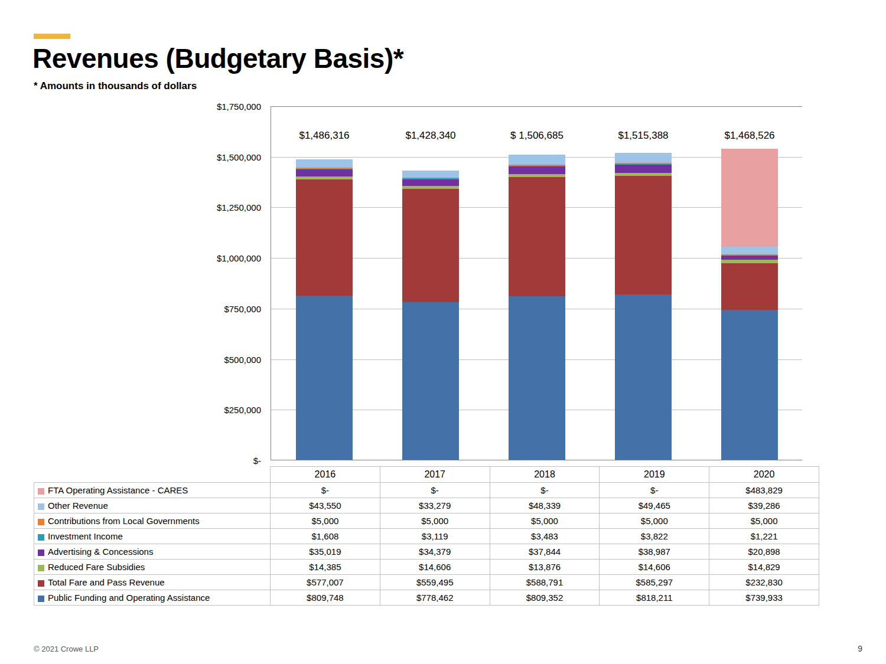Revenues (Budgetary Basis)*
* Amounts in thousands of dollars
$1,750,000
$1,500,000
$1,250,000
$1,000,000
$750,000
$500,000
$250,000
$-
$1,486,316
$1,428,340
$ 1,506,685
$1,515,388
$1,468,526
| | 2016 | 2017 | 2018 | 2019 | 2020 |
| FTA Operating Assistance - CARES | $- | $- | $- | $- | $483,829 |
| Other Revenue | $43,550 | $33,279 | $48,339 | $49,465 | $39,286 |
| Contributions from Local Governments | $5,000 | $5,000 | $5,000 | $5,000 | $5,000 |
| Investment Income | $1,608 | $3,119 | $3,483 | $3,822 | $1,221 |
| Advertising & Concessions | $35,019 | $34,379 | $37,844 | $38,987 | $20,898 |
| Reduced Fare Subsidies | $14,385 | $14,606 | $13,876 | $14,606 | $14,829 |
| Total Fare and Pass Revenue | $577,007 | $559,495 | $588,791 | $585,297 | $232,830 |
| Public Funding and Operating Assistance | $809,748 | $778,462 | $809,352 | $818,211 | $739,933 |
© 2021 Crowe LLP
9